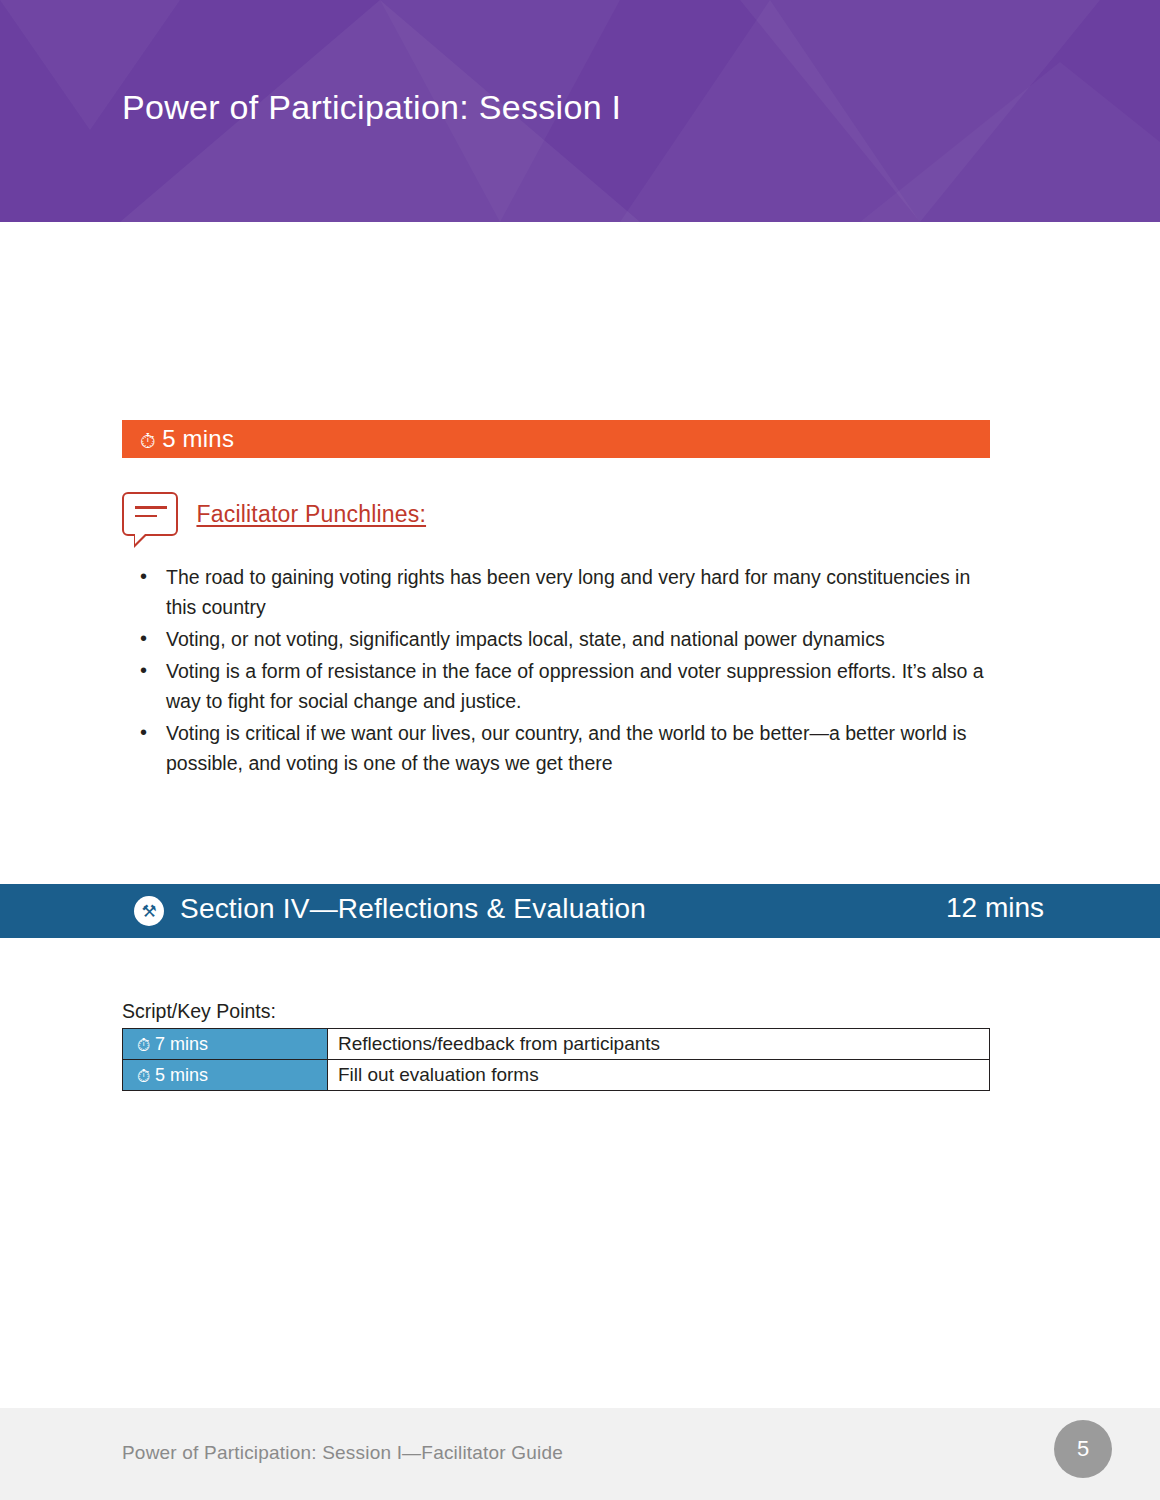Power of Participation: Session I
⏱5 mins
Facilitator Punchlines:
The road to gaining voting rights has been very long and very hard for many constituencies in this country
Voting, or not voting, significantly impacts local, state, and national power dynamics
Voting is a form of resistance in the face of oppression and voter suppression efforts. It’s also a way to fight for social change and justice.
Voting is critical if we want our lives, our country, and the world to be better—a better world is possible, and voting is one of the ways we get there
⚒
Section IV—Reflections & Evaluation
12 mins
Script/Key Points:
| ⏱ 7 mins | Reflections/feedback from participants |
| ⏱ 5 mins | Fill out evaluation forms |
Power of Participation: Session I—Facilitator Guide
5